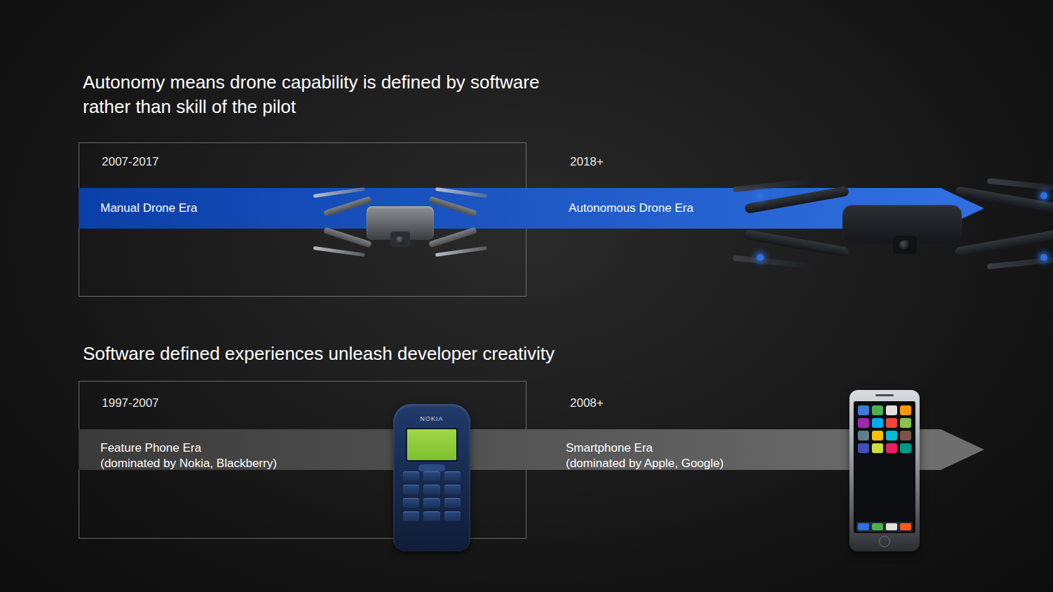Autonomy means drone capability is defined by software
rather than skill of the pilot
2007-2017
2018+
Manual Drone Era
Autonomous Drone Era
Software defined experiences unleash developer creativity
1997-2007
2008+
Feature Phone Era (dominated by Nokia, Blackberry)
Smartphone Era (dominated by Apple, Google)
NOKIA